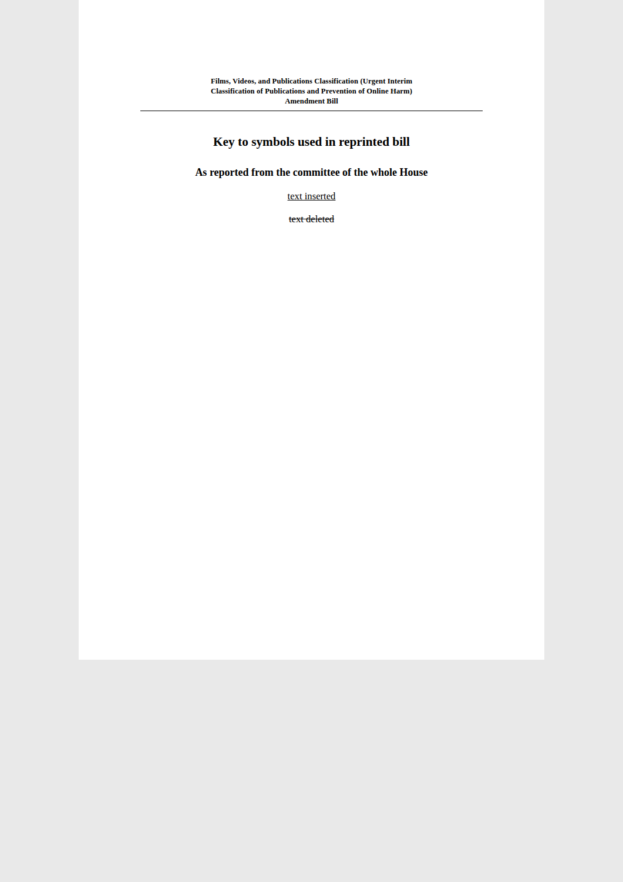Films, Videos, and Publications Classification (Urgent Interim Classification of Publications and Prevention of Online Harm) Amendment Bill
Key to symbols used in reprinted bill
As reported from the committee of the whole House
text inserted
text deleted